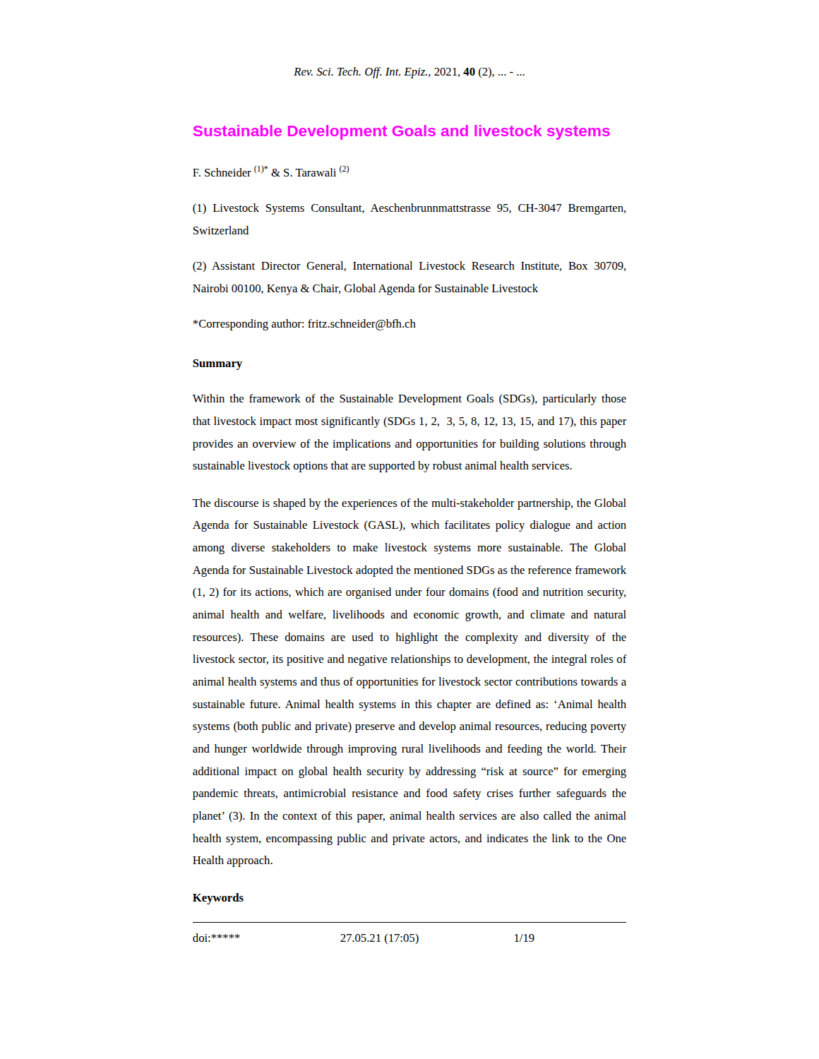Rev. Sci. Tech. Off. Int. Epiz., 2021, 40 (2), ... - ...
Sustainable Development Goals and livestock systems
F. Schneider (1)* & S. Tarawali (2)
(1) Livestock Systems Consultant, Aeschenbrunnmattstrasse 95, CH-3047 Bremgarten, Switzerland
(2) Assistant Director General, International Livestock Research Institute, Box 30709, Nairobi 00100, Kenya & Chair, Global Agenda for Sustainable Livestock
*Corresponding author: fritz.schneider@bfh.ch
Summary
Within the framework of the Sustainable Development Goals (SDGs), particularly those that livestock impact most significantly (SDGs 1, 2, 3, 5, 8, 12, 13, 15, and 17), this paper provides an overview of the implications and opportunities for building solutions through sustainable livestock options that are supported by robust animal health services.
The discourse is shaped by the experiences of the multi-stakeholder partnership, the Global Agenda for Sustainable Livestock (GASL), which facilitates policy dialogue and action among diverse stakeholders to make livestock systems more sustainable. The Global Agenda for Sustainable Livestock adopted the mentioned SDGs as the reference framework (1, 2) for its actions, which are organised under four domains (food and nutrition security, animal health and welfare, livelihoods and economic growth, and climate and natural resources). These domains are used to highlight the complexity and diversity of the livestock sector, its positive and negative relationships to development, the integral roles of animal health systems and thus of opportunities for livestock sector contributions towards a sustainable future. Animal health systems in this chapter are defined as: ‘Animal health systems (both public and private) preserve and develop animal resources, reducing poverty and hunger worldwide through improving rural livelihoods and feeding the world. Their additional impact on global health security by addressing “risk at source” for emerging pandemic threats, antimicrobial resistance and food safety crises further safeguards the planet’ (3). In the context of this paper, animal health services are also called the animal health system, encompassing public and private actors, and indicates the link to the One Health approach.
Keywords
doi:*****
27.05.21 (17:05)
1/19